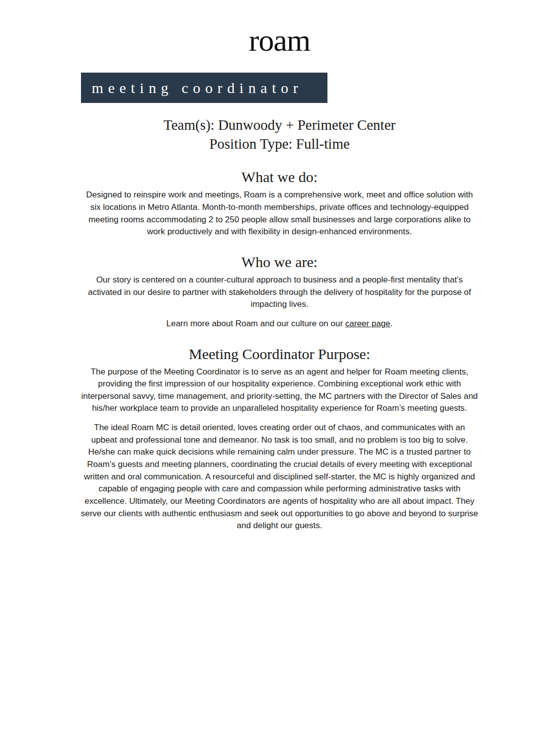roam
meeting coordinator
Team(s): Dunwoody + Perimeter Center
Position Type: Full-time
What we do:
Designed to reinspire work and meetings, Roam is a comprehensive work, meet and office solution with six locations in Metro Atlanta. Month-to-month memberships, private offices and technology-equipped meeting rooms accommodating 2 to 250 people allow small businesses and large corporations alike to work productively and with flexibility in design-enhanced environments.
Who we are:
Our story is centered on a counter-cultural approach to business and a people-first mentality that’s activated in our desire to partner with stakeholders through the delivery of hospitality for the purpose of impacting lives.
Learn more about Roam and our culture on our career page.
Meeting Coordinator Purpose:
The purpose of the Meeting Coordinator is to serve as an agent and helper for Roam meeting clients, providing the first impression of our hospitality experience. Combining exceptional work ethic with interpersonal savvy, time management, and priority-setting, the MC partners with the Director of Sales and his/her workplace team to provide an unparalleled hospitality experience for Roam’s meeting guests.
The ideal Roam MC is detail oriented, loves creating order out of chaos, and communicates with an upbeat and professional tone and demeanor. No task is too small, and no problem is too big to solve. He/she can make quick decisions while remaining calm under pressure. The MC is a trusted partner to Roam’s guests and meeting planners, coordinating the crucial details of every meeting with exceptional written and oral communication. A resourceful and disciplined self-starter, the MC is highly organized and capable of engaging people with care and compassion while performing administrative tasks with excellence. Ultimately, our Meeting Coordinators are agents of hospitality who are all about impact. They serve our clients with authentic enthusiasm and seek out opportunities to go above and beyond to surprise and delight our guests.